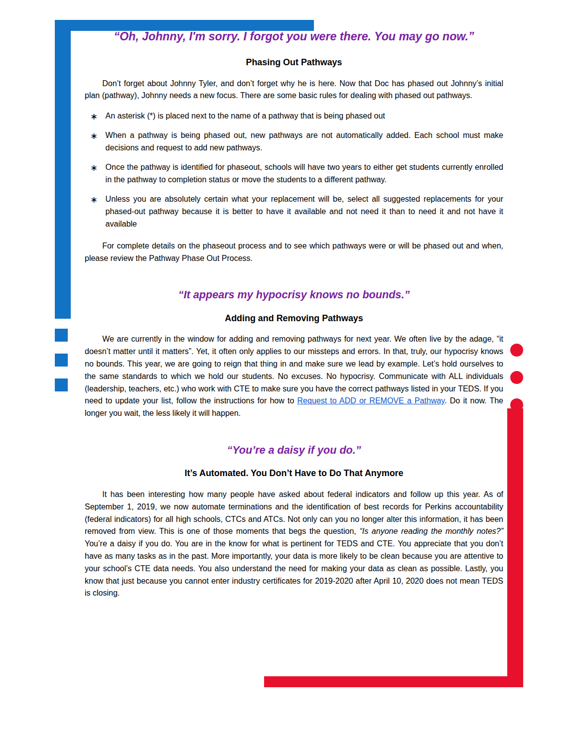“Oh, Johnny, I'm sorry. I forgot you were there. You may go now.”
Phasing Out Pathways
Don’t forget about Johnny Tyler, and don’t forget why he is here. Now that Doc has phased out Johnny’s initial plan (pathway), Johnny needs a new focus. There are some basic rules for dealing with phased out pathways.
An asterisk (*) is placed next to the name of a pathway that is being phased out
When a pathway is being phased out, new pathways are not automatically added. Each school must make decisions and request to add new pathways.
Once the pathway is identified for phaseout, schools will have two years to either get students currently enrolled in the pathway to completion status or move the students to a different pathway.
Unless you are absolutely certain what your replacement will be, select all suggested replacements for your phased-out pathway because it is better to have it available and not need it than to need it and not have it available
For complete details on the phaseout process and to see which pathways were or will be phased out and when, please review the Pathway Phase Out Process.
“It appears my hypocrisy knows no bounds.”
Adding and Removing Pathways
We are currently in the window for adding and removing pathways for next year. We often live by the adage, “it doesn’t matter until it matters”. Yet, it often only applies to our missteps and errors. In that, truly, our hypocrisy knows no bounds. This year, we are going to reign that thing in and make sure we lead by example. Let’s hold ourselves to the same standards to which we hold our students. No excuses. No hypocrisy. Communicate with ALL individuals (leadership, teachers, etc.) who work with CTE to make sure you have the correct pathways listed in your TEDS. If you need to update your list, follow the instructions for how to Request to ADD or REMOVE a Pathway. Do it now. The longer you wait, the less likely it will happen.
“You’re a daisy if you do.”
It’s Automated. You Don’t Have to Do That Anymore
It has been interesting how many people have asked about federal indicators and follow up this year. As of September 1, 2019, we now automate terminations and the identification of best records for Perkins accountability (federal indicators) for all high schools, CTCs and ATCs. Not only can you no longer alter this information, it has been removed from view. This is one of those moments that begs the question, “Is anyone reading the monthly notes?” You’re a daisy if you do. You are in the know for what is pertinent for TEDS and CTE. You appreciate that you don’t have as many tasks as in the past. More importantly, your data is more likely to be clean because you are attentive to your school’s CTE data needs. You also understand the need for making your data as clean as possible. Lastly, you know that just because you cannot enter industry certificates for 2019-2020 after April 10, 2020 does not mean TEDS is closing.